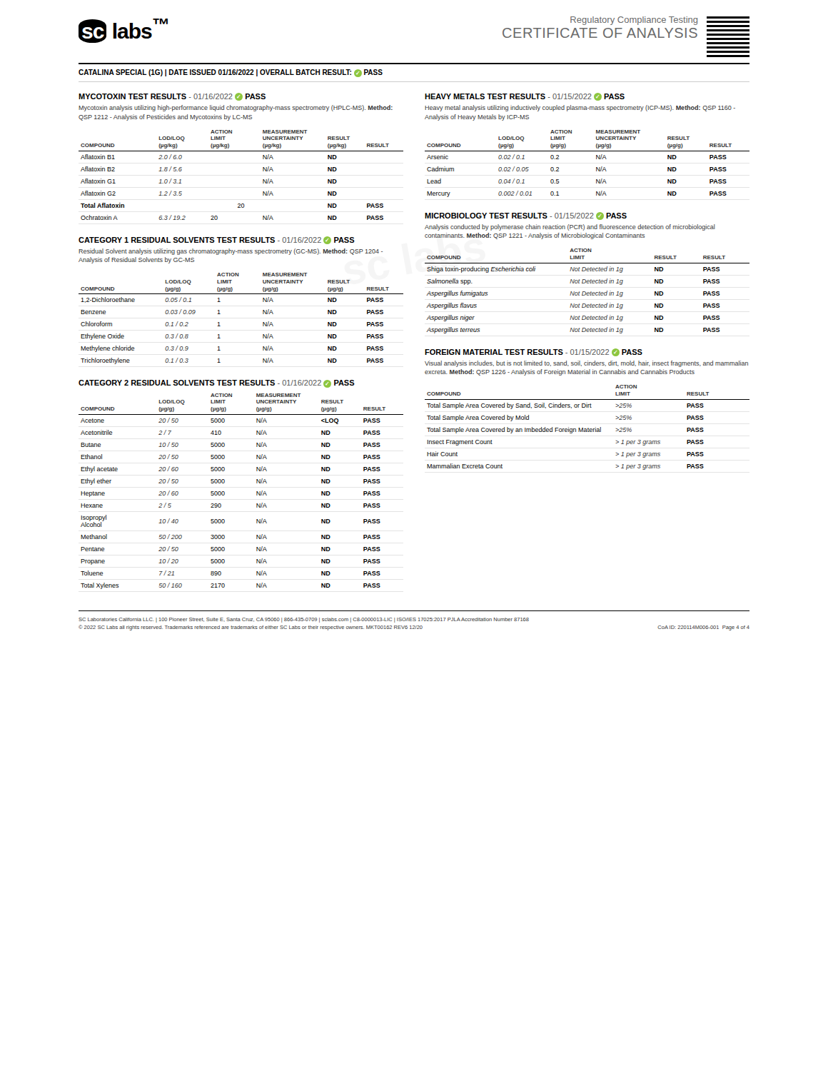sc labs
sc labs™
Regulatory Compliance Testing
CERTIFICATE OF ANALYSIS
CATALINA SPECIAL (1G) | DATE ISSUED 01/16/2022 | OVERALL BATCH RESULT: ✓ PASS
MYCOTOXIN TEST RESULTS - 01/16/2022 ✓ PASS
Mycotoxin analysis utilizing high-performance liquid chromatography-mass spectrometry (HPLC-MS). Method: QSP 1212 - Analysis of Pesticides and Mycotoxins by LC-MS
| COMPOUND | LOD/LOQ (µg/kg) | ACTION LIMIT (µg/kg) | MEASUREMENT UNCERTAINTY (µg/kg) | RESULT (µg/kg) | RESULT |
| --- | --- | --- | --- | --- | --- |
| Aflatoxin B1 | 2.0 / 6.0 | | N/A | ND | |
| Aflatoxin B2 | 1.8 / 5.6 | | N/A | ND | |
| Aflatoxin G1 | 1.0 / 3.1 | | N/A | ND | |
| Aflatoxin G2 | 1.2 / 3.5 | | N/A | ND | |
| Total Aflatoxin | 20 | ND | PASS |
| Ochratoxin A | 6.3 / 19.2 | 20 | N/A | ND | PASS |
CATEGORY 1 RESIDUAL SOLVENTS TEST RESULTS - 01/16/2022 ✓ PASS
Residual Solvent analysis utilizing gas chromatography-mass spectrometry (GC-MS). Method: QSP 1204 - Analysis of Residual Solvents by GC-MS
| COMPOUND | LOD/LOQ (µg/g) | ACTION LIMIT (µg/g) | MEASUREMENT UNCERTAINTY (µg/g) | RESULT (µg/g) | RESULT |
| --- | --- | --- | --- | --- | --- |
| 1,2-Dichloroethane | 0.05 / 0.1 | 1 | N/A | ND | PASS |
| Benzene | 0.03 / 0.09 | 1 | N/A | ND | PASS |
| Chloroform | 0.1 / 0.2 | 1 | N/A | ND | PASS |
| Ethylene Oxide | 0.3 / 0.8 | 1 | N/A | ND | PASS |
| Methylene chloride | 0.3 / 0.9 | 1 | N/A | ND | PASS |
| Trichloroethylene | 0.1 / 0.3 | 1 | N/A | ND | PASS |
CATEGORY 2 RESIDUAL SOLVENTS TEST RESULTS - 01/16/2022 ✓ PASS
| COMPOUND | LOD/LOQ (µg/g) | ACTION LIMIT (µg/g) | MEASUREMENT UNCERTAINTY (µg/g) | RESULT (µg/g) | RESULT |
| --- | --- | --- | --- | --- | --- |
| Acetone | 20 / 50 | 5000 | N/A | <LOQ | PASS |
| Acetonitrile | 2 / 7 | 410 | N/A | ND | PASS |
| Butane | 10 / 50 | 5000 | N/A | ND | PASS |
| Ethanol | 20 / 50 | 5000 | N/A | ND | PASS |
| Ethyl acetate | 20 / 60 | 5000 | N/A | ND | PASS |
| Ethyl ether | 20 / 50 | 5000 | N/A | ND | PASS |
| Heptane | 20 / 60 | 5000 | N/A | ND | PASS |
| Hexane | 2 / 5 | 290 | N/A | ND | PASS |
| Isopropyl Alcohol | 10 / 40 | 5000 | N/A | ND | PASS |
| Methanol | 50 / 200 | 3000 | N/A | ND | PASS |
| Pentane | 20 / 50 | 5000 | N/A | ND | PASS |
| Propane | 10 / 20 | 5000 | N/A | ND | PASS |
| Toluene | 7 / 21 | 890 | N/A | ND | PASS |
| Total Xylenes | 50 / 160 | 2170 | N/A | ND | PASS |
HEAVY METALS TEST RESULTS - 01/15/2022 ✓ PASS
Heavy metal analysis utilizing inductively coupled plasma-mass spectrometry (ICP-MS). Method: QSP 1160 - Analysis of Heavy Metals by ICP-MS
| COMPOUND | LOD/LOQ (µg/g) | ACTION LIMIT (µg/g) | MEASUREMENT UNCERTAINTY (µg/g) | RESULT (µg/g) | RESULT |
| --- | --- | --- | --- | --- | --- |
| Arsenic | 0.02 / 0.1 | 0.2 | N/A | ND | PASS |
| Cadmium | 0.02 / 0.05 | 0.2 | N/A | ND | PASS |
| Lead | 0.04 / 0.1 | 0.5 | N/A | ND | PASS |
| Mercury | 0.002 / 0.01 | 0.1 | N/A | ND | PASS |
MICROBIOLOGY TEST RESULTS - 01/15/2022 ✓ PASS
Analysis conducted by polymerase chain reaction (PCR) and fluorescence detection of microbiological contaminants. Method: QSP 1221 - Analysis of Microbiological Contaminants
| COMPOUND | ACTION LIMIT | RESULT | RESULT |
| --- | --- | --- | --- |
| Shiga toxin-producing Escherichia coli | Not Detected in 1g | ND | PASS |
| Salmonella spp. | Not Detected in 1g | ND | PASS |
| Aspergillus fumigatus | Not Detected in 1g | ND | PASS |
| Aspergillus flavus | Not Detected in 1g | ND | PASS |
| Aspergillus niger | Not Detected in 1g | ND | PASS |
| Aspergillus terreus | Not Detected in 1g | ND | PASS |
FOREIGN MATERIAL TEST RESULTS - 01/15/2022 ✓ PASS
Visual analysis includes, but is not limited to, sand, soil, cinders, dirt, mold, hair, insect fragments, and mammalian excreta. Method: QSP 1226 - Analysis of Foreign Material in Cannabis and Cannabis Products
| COMPOUND | ACTION LIMIT | RESULT |
| --- | --- | --- |
| Total Sample Area Covered by Sand, Soil, Cinders, or Dirt | >25% | PASS |
| Total Sample Area Covered by Mold | >25% | PASS |
| Total Sample Area Covered by an Imbedded Foreign Material | >25% | PASS |
| Insect Fragment Count | > 1 per 3 grams | PASS |
| Hair Count | > 1 per 3 grams | PASS |
| Mammalian Excreta Count | > 1 per 3 grams | PASS |
SC Laboratories California LLC. | 100 Pioneer Street, Suite E, Santa Cruz, CA 95060 | 866-435-0709 | sclabs.com | C8-0000013-LIC | ISO/IES 17025:2017 PJLA Accreditation Number 87168
© 2022 SC Labs all rights reserved. Trademarks referenced are trademarks of either SC Labs or their respective owners. MKT00162 REV6 12/20 CoA ID: 220114M006-001 Page 4 of 4